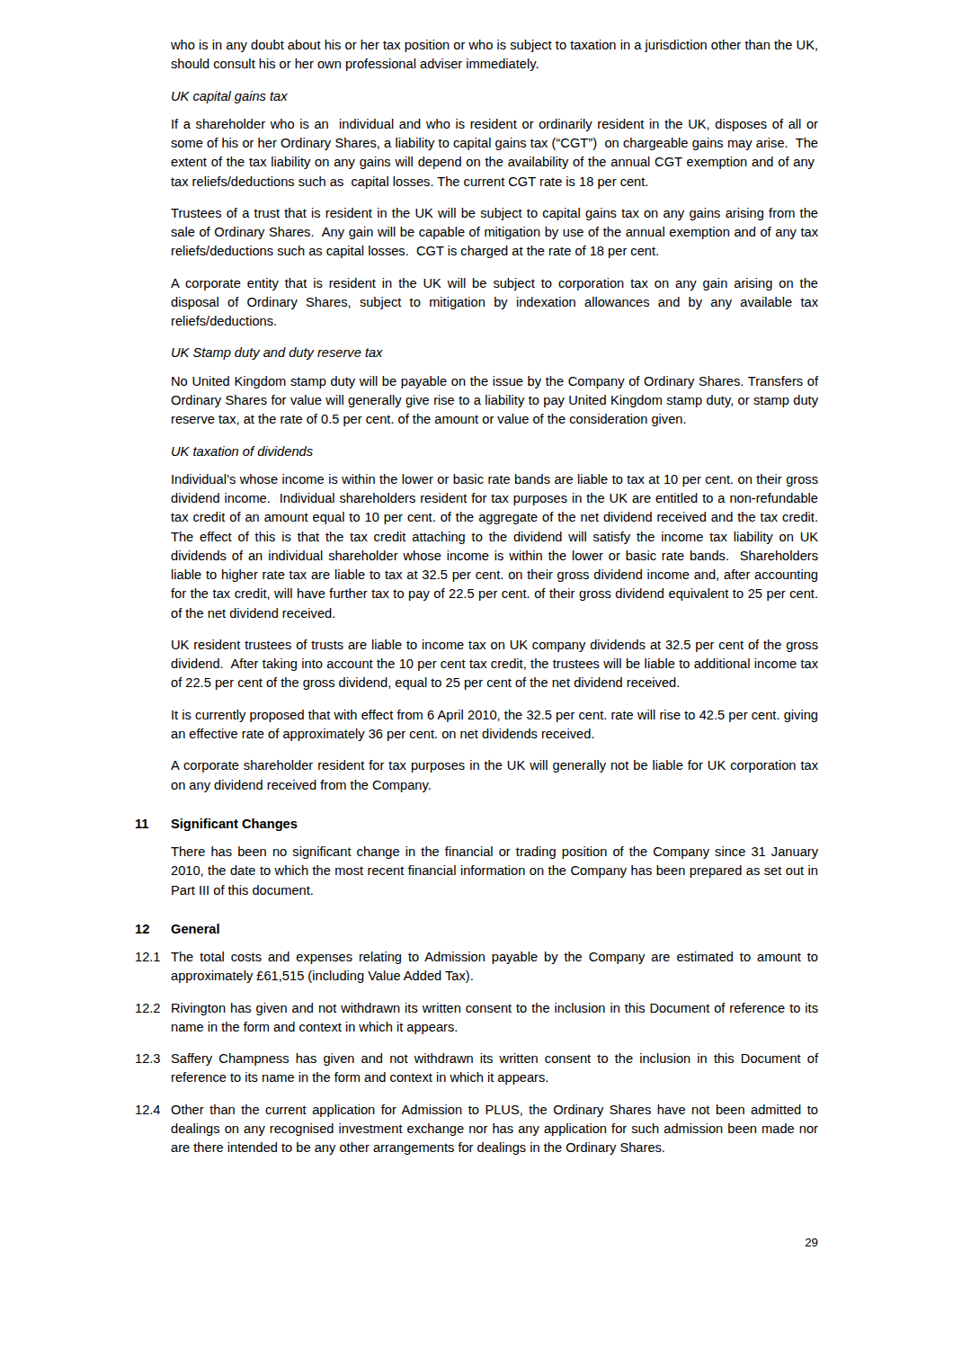who is in any doubt about his or her tax position or who is subject to taxation in a jurisdiction other than the UK, should consult his or her own professional adviser immediately.
UK capital gains tax
If a shareholder who is an individual and who is resident or ordinarily resident in the UK, disposes of all or some of his or her Ordinary Shares, a liability to capital gains tax (“CGT”) on chargeable gains may arise. The extent of the tax liability on any gains will depend on the availability of the annual CGT exemption and of any tax reliefs/deductions such as capital losses. The current CGT rate is 18 per cent.
Trustees of a trust that is resident in the UK will be subject to capital gains tax on any gains arising from the sale of Ordinary Shares. Any gain will be capable of mitigation by use of the annual exemption and of any tax reliefs/deductions such as capital losses. CGT is charged at the rate of 18 per cent.
A corporate entity that is resident in the UK will be subject to corporation tax on any gain arising on the disposal of Ordinary Shares, subject to mitigation by indexation allowances and by any available tax reliefs/deductions.
UK Stamp duty and duty reserve tax
No United Kingdom stamp duty will be payable on the issue by the Company of Ordinary Shares. Transfers of Ordinary Shares for value will generally give rise to a liability to pay United Kingdom stamp duty, or stamp duty reserve tax, at the rate of 0.5 per cent. of the amount or value of the consideration given.
UK taxation of dividends
Individual’s whose income is within the lower or basic rate bands are liable to tax at 10 per cent. on their gross dividend income. Individual shareholders resident for tax purposes in the UK are entitled to a non-refundable tax credit of an amount equal to 10 per cent. of the aggregate of the net dividend received and the tax credit. The effect of this is that the tax credit attaching to the dividend will satisfy the income tax liability on UK dividends of an individual shareholder whose income is within the lower or basic rate bands. Shareholders liable to higher rate tax are liable to tax at 32.5 per cent. on their gross dividend income and, after accounting for the tax credit, will have further tax to pay of 22.5 per cent. of their gross dividend equivalent to 25 per cent. of the net dividend received.
UK resident trustees of trusts are liable to income tax on UK company dividends at 32.5 per cent of the gross dividend. After taking into account the 10 per cent tax credit, the trustees will be liable to additional income tax of 22.5 per cent of the gross dividend, equal to 25 per cent of the net dividend received.
It is currently proposed that with effect from 6 April 2010, the 32.5 per cent. rate will rise to 42.5 per cent. giving an effective rate of approximately 36 per cent. on net dividends received.
A corporate shareholder resident for tax purposes in the UK will generally not be liable for UK corporation tax on any dividend received from the Company.
11 Significant Changes
There has been no significant change in the financial or trading position of the Company since 31 January 2010, the date to which the most recent financial information on the Company has been prepared as set out in Part III of this document.
12 General
12.1 The total costs and expenses relating to Admission payable by the Company are estimated to amount to approximately £61,515 (including Value Added Tax).
12.2 Rivington has given and not withdrawn its written consent to the inclusion in this Document of reference to its name in the form and context in which it appears.
12.3 Saffery Champness has given and not withdrawn its written consent to the inclusion in this Document of reference to its name in the form and context in which it appears.
12.4 Other than the current application for Admission to PLUS, the Ordinary Shares have not been admitted to dealings on any recognised investment exchange nor has any application for such admission been made nor are there intended to be any other arrangements for dealings in the Ordinary Shares.
29